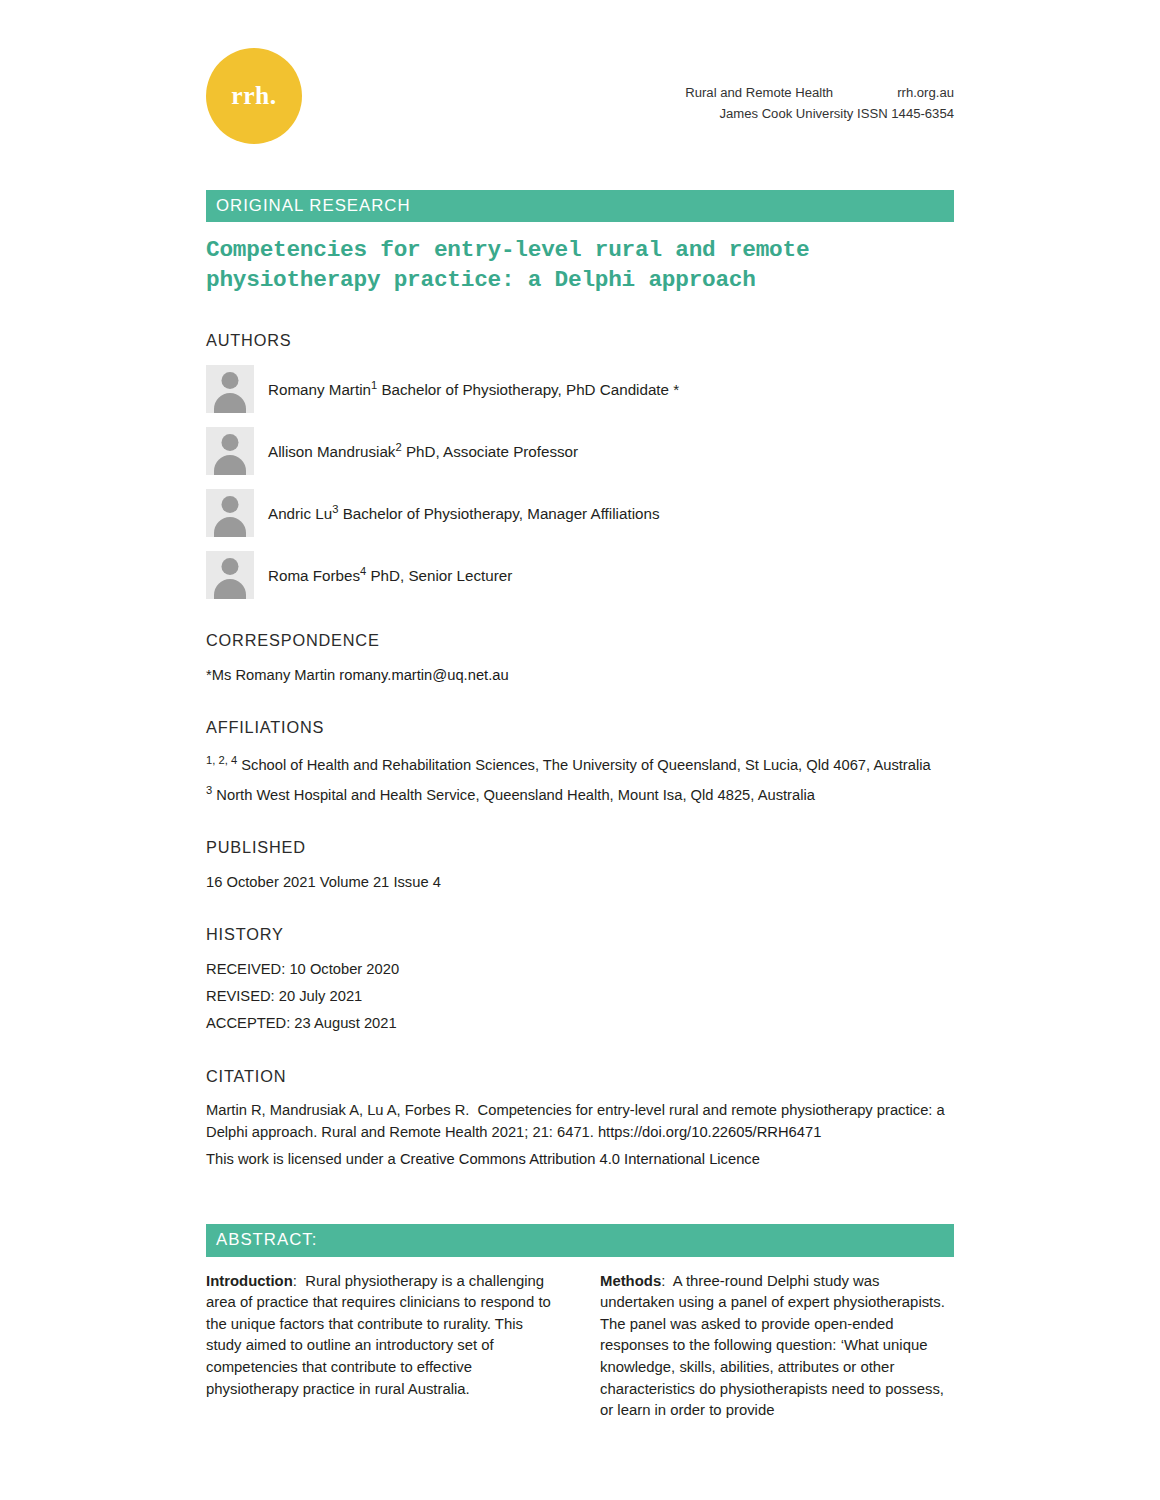rrh.
Rural and Remote Health rrh.org.au
James Cook University ISSN 1445-6354
ORIGINAL RESEARCH
Competencies for entry-level rural and remote physiotherapy practice: a Delphi approach
AUTHORS
Romany Martin1 Bachelor of Physiotherapy, PhD Candidate *
Allison Mandrusiak2 PhD, Associate Professor
Andric Lu3 Bachelor of Physiotherapy, Manager Affiliations
Roma Forbes4 PhD, Senior Lecturer
CORRESPONDENCE
*Ms Romany Martin romany.martin@uq.net.au
AFFILIATIONS
1, 2, 4 School of Health and Rehabilitation Sciences, The University of Queensland, St Lucia, Qld 4067, Australia
3 North West Hospital and Health Service, Queensland Health, Mount Isa, Qld 4825, Australia
PUBLISHED
16 October 2021 Volume 21 Issue 4
HISTORY
RECEIVED: 10 October 2020
REVISED: 20 July 2021
ACCEPTED: 23 August 2021
CITATION
Martin R, Mandrusiak A, Lu A, Forbes R. Competencies for entry-level rural and remote physiotherapy practice: a Delphi approach. Rural and Remote Health 2021; 21: 6471. https://doi.org/10.22605/RRH6471
This work is licensed under a Creative Commons Attribution 4.0 International Licence
ABSTRACT:
Introduction: Rural physiotherapy is a challenging area of practice that requires clinicians to respond to the unique factors that contribute to rurality. This study aimed to outline an introductory set of competencies that contribute to effective physiotherapy practice in rural Australia.
Methods: A three-round Delphi study was undertaken using a panel of expert physiotherapists. The panel was asked to provide open-ended responses to the following question: ‘What unique knowledge, skills, abilities, attributes or other characteristics do physiotherapists need to possess, or learn in order to provide